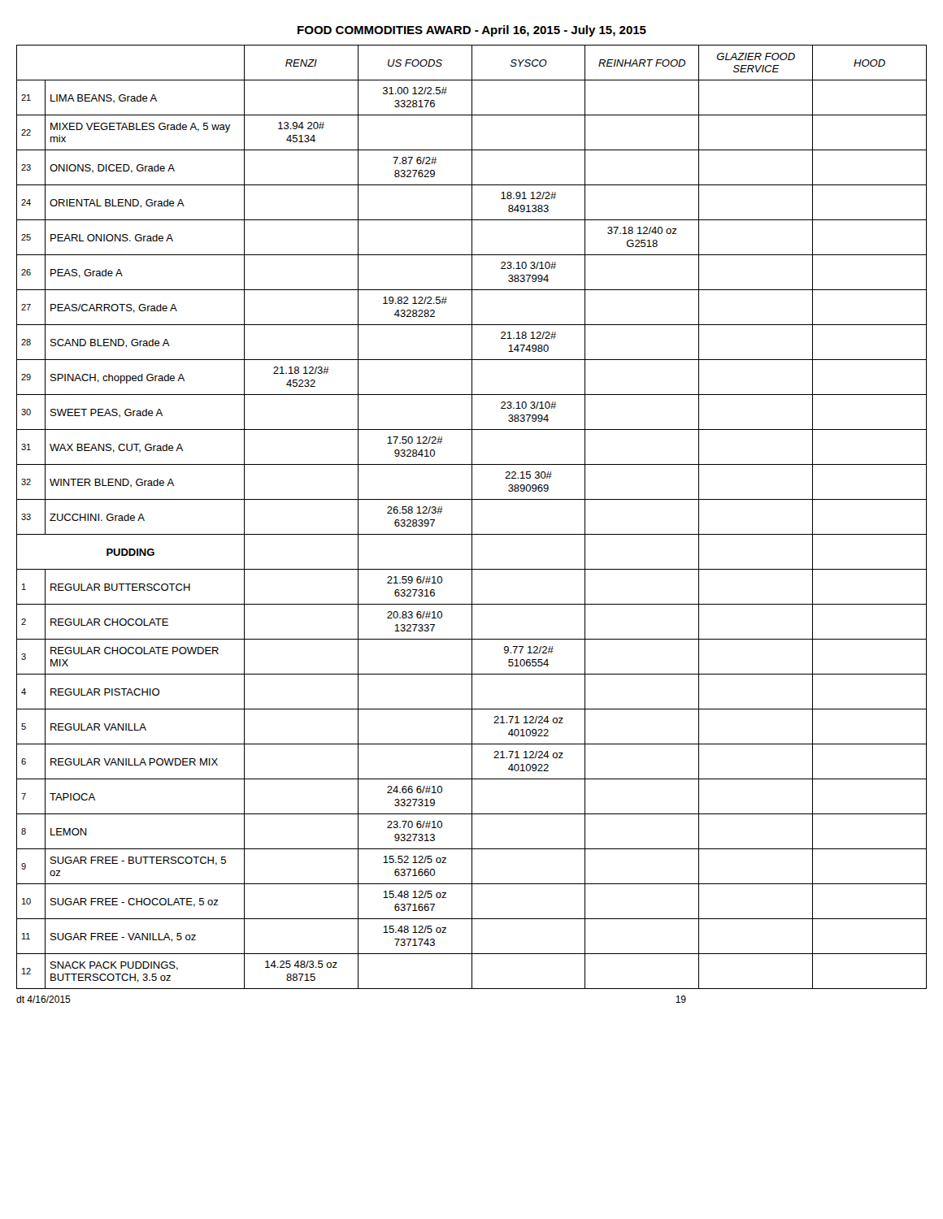FOOD COMMODITIES AWARD - April 16, 2015 - July 15, 2015
| | RENZI | US FOODS | SYSCO | REINHART FOOD | GLAZIER FOOD SERVICE | HOOD |
| --- | --- | --- | --- | --- | --- | --- |
| 21 | LIMA BEANS, Grade A | | 31.00 12/2.5# 3328176 | | | | |
| 22 | MIXED VEGETABLES Grade A, 5 way mix | 13.94 20# 45134 | | | | | |
| 23 | ONIONS, DICED, Grade A | | 7.87 6/2# 8327629 | | | | |
| 24 | ORIENTAL BLEND, Grade A | | | 18.91 12/2# 8491383 | | | |
| 25 | PEARL ONIONS. Grade A | | | | 37.18 12/40 oz G2518 | | |
| 26 | PEAS, Grade A | | | 23.10 3/10# 3837994 | | | |
| 27 | PEAS/CARROTS, Grade A | | 19.82 12/2.5# 4328282 | | | | |
| 28 | SCAND BLEND, Grade A | | | 21.18 12/2# 1474980 | | | |
| 29 | SPINACH, chopped Grade A | 21.18 12/3# 45232 | | | | | |
| 30 | SWEET PEAS, Grade A | | | 23.10 3/10# 3837994 | | | |
| 31 | WAX BEANS, CUT, Grade A | | 17.50 12/2# 9328410 | | | | |
| 32 | WINTER BLEND, Grade A | | | 22.15 30# 3890969 | | | |
| 33 | ZUCCHINI. Grade A | | 26.58 12/3# 6328397 | | | | |
| PUDDING | | | | | | |
| 1 | REGULAR BUTTERSCOTCH | | 21.59 6/#10 6327316 | | | | |
| 2 | REGULAR CHOCOLATE | | 20.83 6/#10 1327337 | | | | |
| 3 | REGULAR CHOCOLATE POWDER MIX | | | 9.77 12/2# 5106554 | | | |
| 4 | REGULAR PISTACHIO | | | | | | |
| 5 | REGULAR VANILLA | | | 21.71 12/24 oz 4010922 | | | |
| 6 | REGULAR VANILLA POWDER MIX | | | 21.71 12/24 oz 4010922 | | | |
| 7 | TAPIOCA | | 24.66 6/#10 3327319 | | | | |
| 8 | LEMON | | 23.70 6/#10 9327313 | | | | |
| 9 | SUGAR FREE - BUTTERSCOTCH, 5 oz | | 15.52 12/5 oz 6371660 | | | | |
| 10 | SUGAR FREE - CHOCOLATE, 5 oz | | 15.48 12/5 oz 6371667 | | | | |
| 11 | SUGAR FREE - VANILLA, 5 oz | | 15.48 12/5 oz 7371743 | | | | |
| 12 | SNACK PACK PUDDINGS, BUTTERSCOTCH, 3.5 oz | 14.25 48/3.5 oz 88715 | | | | | |
dt 4/16/2015 19